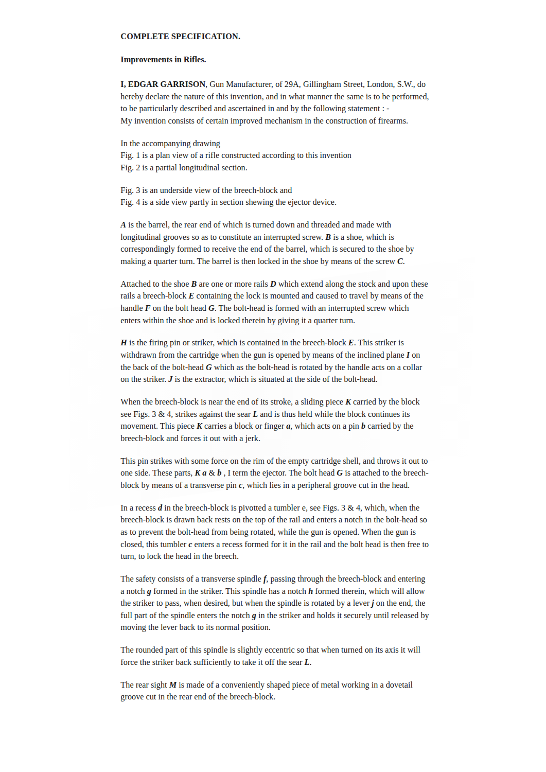COMPLETE SPECIFICATION.
Improvements in Rifles.
I, EDGAR GARRISON, Gun Manufacturer, of 29A, Gillingham Street, London, S.W., do hereby declare the nature of this invention, and in what manner the same is to be performed, to be particularly described and ascertained in and by the following statement : -
My invention consists of certain improved mechanism in the construction of firearms.
In the accompanying drawing
Fig. 1 is a plan view of a rifle constructed according to this invention
Fig. 2 is a partial longitudinal section.
Fig. 3 is an underside view of the breech-block and
Fig. 4 is a side view partly in section shewing the ejector device.
A is the barrel, the rear end of which is turned down and threaded and made with longitudinal grooves so as to constitute an interrupted screw. B is a shoe, which is correspondingly formed to receive the end of the barrel, which is secured to the shoe by making a quarter turn. The barrel is then locked in the shoe by means of the screw C.
Attached to the shoe B are one or more rails D which extend along the stock and upon these rails a breech-block E containing the lock is mounted and caused to travel by means of the handle F on the bolt head G. The bolt-head is formed with an interrupted screw which enters within the shoe and is locked therein by giving it a quarter turn.
H is the firing pin or striker, which is contained in the breech-block E. This striker is withdrawn from the cartridge when the gun is opened by means of the inclined plane I on the back of the bolt-head G which as the bolt-head is rotated by the handle acts on a collar on the striker. J is the extractor, which is situated at the side of the bolt-head.
When the breech-block is near the end of its stroke, a sliding piece K carried by the block see Figs. 3 & 4, strikes against the sear L and is thus held while the block continues its movement. This piece K carries a block or finger a, which acts on a pin b carried by the breech-block and forces it out with a jerk.
This pin strikes with some force on the rim of the empty cartridge shell, and throws it out to one side. These parts, K a & b , I term the ejector. The bolt head G is attached to the breech-block by means of a transverse pin c, which lies in a peripheral groove cut in the head.
In a recess d in the breech-block is pivotted a tumbler e, see Figs. 3 & 4, which, when the breech-block is drawn back rests on the top of the rail and enters a notch in the bolt-head so as to prevent the bolt-head from being rotated, while the gun is opened. When the gun is closed, this tumbler c enters a recess formed for it in the rail and the bolt head is then free to turn, to lock the head in the breech.
The safety consists of a transverse spindle f, passing through the breech-block and entering a notch g formed in the striker. This spindle has a notch h formed therein, which will allow the striker to pass, when desired, but when the spindle is rotated by a lever j on the end, the full part of the spindle enters the notch g in the striker and holds it securely until released by moving the lever back to its normal position.
The rounded part of this spindle is slightly eccentric so that when turned on its axis it will force the striker back sufficiently to take it off the sear L.
The rear sight M is made of a conveniently shaped piece of metal working in a dovetail groove cut in the rear end of the breech-block.